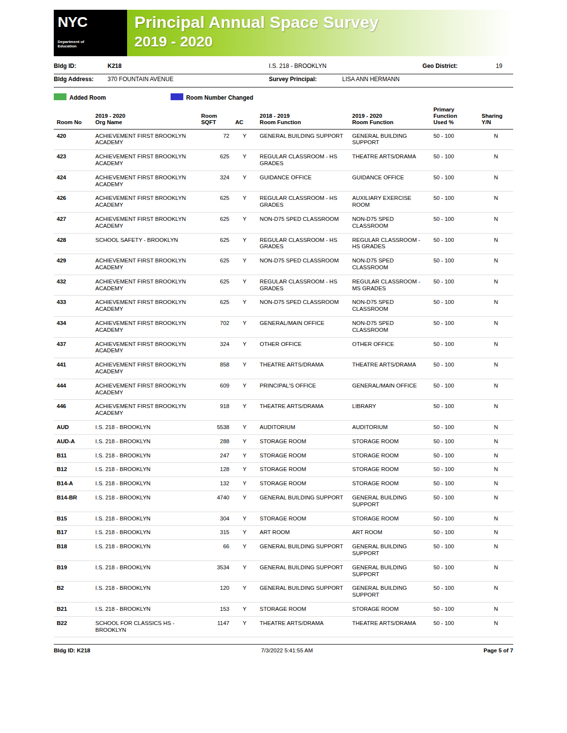NYC
Department of
Education
Principal Annual Space Survey
2019 - 2020
| Bldg ID: | K218 | I.S. 218 - BROOKLYN | Geo District: | 19 |
| Bldg Address: | 370 FOUNTAIN AVENUE | | Survey Principal: | LISA ANN HERMANN |
| | Added Room | | | Room Number Changed |
| Room No | 2019 - 2020 Org Name | Room SQFT | AC | 2018 - 2019 Room Function | 2019 - 2020 Room Function | Primary Function Used % | Sharing Y/N |
| --- | --- | --- | --- | --- | --- | --- | --- |
| 420 | ACHIEVEMENT FIRST BROOKLYN ACADEMY | 72 | Y | GENERAL BUILDING SUPPORT | GENERAL BUILDING SUPPORT | 50 - 100 | N |
| 423 | ACHIEVEMENT FIRST BROOKLYN ACADEMY | 625 | Y | REGULAR CLASSROOM - HS GRADES | THEATRE ARTS/DRAMA | 50 - 100 | N |
| 424 | ACHIEVEMENT FIRST BROOKLYN ACADEMY | 324 | Y | GUIDANCE OFFICE | GUIDANCE OFFICE | 50 - 100 | N |
| 426 | ACHIEVEMENT FIRST BROOKLYN ACADEMY | 625 | Y | REGULAR CLASSROOM - HS GRADES | AUXILIARY EXERCISE ROOM | 50 - 100 | N |
| 427 | ACHIEVEMENT FIRST BROOKLYN ACADEMY | 625 | Y | NON-D75 SPED CLASSROOM | NON-D75 SPED CLASSROOM | 50 - 100 | N |
| 428 | SCHOOL SAFETY - BROOKLYN | 625 | Y | REGULAR CLASSROOM - HS GRADES | REGULAR CLASSROOM - HS GRADES | 50 - 100 | N |
| 429 | ACHIEVEMENT FIRST BROOKLYN ACADEMY | 625 | Y | NON-D75 SPED CLASSROOM | NON-D75 SPED CLASSROOM | 50 - 100 | N |
| 432 | ACHIEVEMENT FIRST BROOKLYN ACADEMY | 625 | Y | REGULAR CLASSROOM - HS GRADES | REGULAR CLASSROOM - MS GRADES | 50 - 100 | N |
| 433 | ACHIEVEMENT FIRST BROOKLYN ACADEMY | 625 | Y | NON-D75 SPED CLASSROOM | NON-D75 SPED CLASSROOM | 50 - 100 | N |
| 434 | ACHIEVEMENT FIRST BROOKLYN ACADEMY | 702 | Y | GENERAL/MAIN OFFICE | NON-D75 SPED CLASSROOM | 50 - 100 | N |
| 437 | ACHIEVEMENT FIRST BROOKLYN ACADEMY | 324 | Y | OTHER OFFICE | OTHER OFFICE | 50 - 100 | N |
| 441 | ACHIEVEMENT FIRST BROOKLYN ACADEMY | 858 | Y | THEATRE ARTS/DRAMA | THEATRE ARTS/DRAMA | 50 - 100 | N |
| 444 | ACHIEVEMENT FIRST BROOKLYN ACADEMY | 609 | Y | PRINCIPAL'S OFFICE | GENERAL/MAIN OFFICE | 50 - 100 | N |
| 446 | ACHIEVEMENT FIRST BROOKLYN ACADEMY | 918 | Y | THEATRE ARTS/DRAMA | LIBRARY | 50 - 100 | N |
| AUD | I.S. 218 - BROOKLYN | 5538 | Y | AUDITORIUM | AUDITORIUM | 50 - 100 | N |
| AUD-A | I.S. 218 - BROOKLYN | 288 | Y | STORAGE ROOM | STORAGE ROOM | 50 - 100 | N |
| B11 | I.S. 218 - BROOKLYN | 247 | Y | STORAGE ROOM | STORAGE ROOM | 50 - 100 | N |
| B12 | I.S. 218 - BROOKLYN | 128 | Y | STORAGE ROOM | STORAGE ROOM | 50 - 100 | N |
| B14-A | I.S. 218 - BROOKLYN | 132 | Y | STORAGE ROOM | STORAGE ROOM | 50 - 100 | N |
| B14-BR | I.S. 218 - BROOKLYN | 4740 | Y | GENERAL BUILDING SUPPORT | GENERAL BUILDING SUPPORT | 50 - 100 | N |
| B15 | I.S. 218 - BROOKLYN | 304 | Y | STORAGE ROOM | STORAGE ROOM | 50 - 100 | N |
| B17 | I.S. 218 - BROOKLYN | 315 | Y | ART ROOM | ART ROOM | 50 - 100 | N |
| B18 | I.S. 218 - BROOKLYN | 66 | Y | GENERAL BUILDING SUPPORT | GENERAL BUILDING SUPPORT | 50 - 100 | N |
| B19 | I.S. 218 - BROOKLYN | 3534 | Y | GENERAL BUILDING SUPPORT | GENERAL BUILDING SUPPORT | 50 - 100 | N |
| B2 | I.S. 218 - BROOKLYN | 120 | Y | GENERAL BUILDING SUPPORT | GENERAL BUILDING SUPPORT | 50 - 100 | N |
| B21 | I.S. 218 - BROOKLYN | 153 | Y | STORAGE ROOM | STORAGE ROOM | 50 - 100 | N |
| B22 | SCHOOL FOR CLASSICS HS - BROOKLYN | 1147 | Y | THEATRE ARTS/DRAMA | THEATRE ARTS/DRAMA | 50 - 100 | N |
Bldg ID: K218
7/3/2022 5:41:55 AM
Page 5 of 7